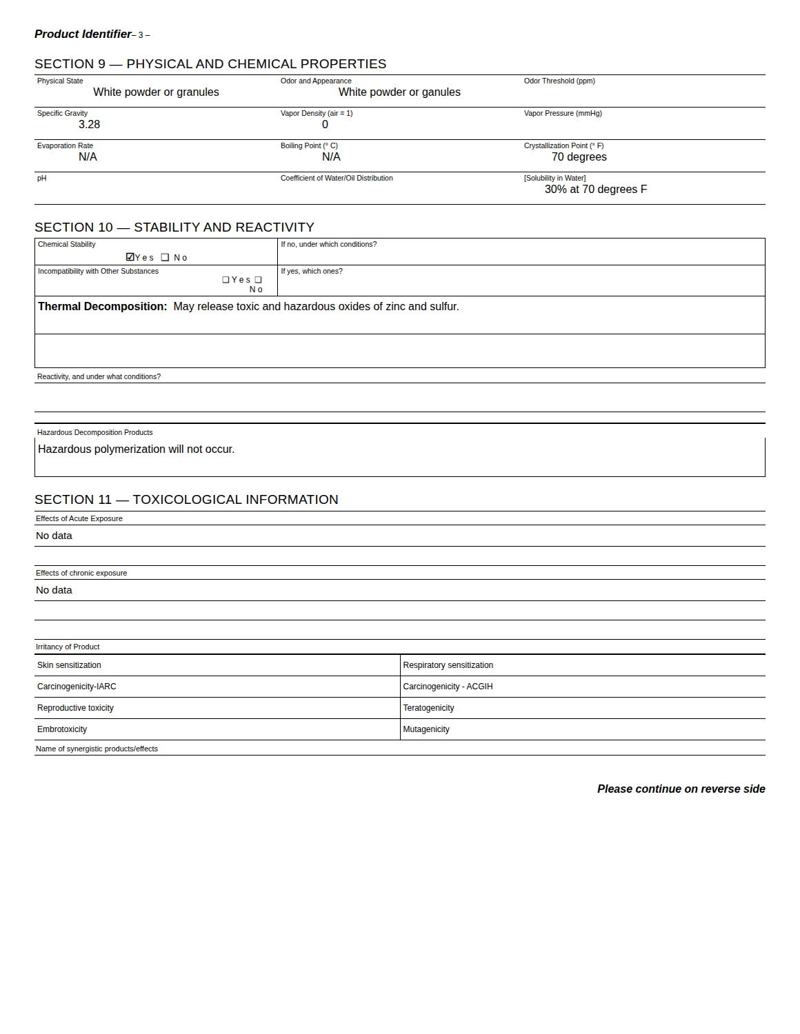Product Identifier– 3 –
SECTION 9 — PHYSICAL AND CHEMICAL PROPERTIES
| Physical State White powder or granules | Odor and Appearance White powder or ganules | Odor Threshold (ppm) |
| Specific Gravity 3.28 | Vapor Density (air = 1) 0 | Vapor Pressure (mmHg) |
| Evaporation Rate N/A | Boiling Point (° C) N/A | Crystallization Point (° F) 70 degrees |
| pH | Coefficient of Water/Oil Distribution | [Solubility in Water] 30% at 70 degrees F |
SECTION 10 — STABILITY AND REACTIVITY
| Chemical Stability ☑ Y e s ❑ N o | If no, under which conditions? |
| Incompatibility with Other Substances ❑ Y e s ❑ N o | If yes, which ones? |
Thermal Decomposition: May release toxic and hazardous oxides of zinc and sulfur.
Reactivity, and under what conditions?
Hazardous Decomposition Products
Hazardous polymerization will not occur.
SECTION 11 — TOXICOLOGICAL INFORMATION
Effects of Acute Exposure
No data
Effects of chronic exposure
No data
Irritancy of Product
| Skin sensitization | Respiratory sensitization |
| Carcinogenicity-IARC | Carcinogenicity - ACGIH |
| Reproductive toxicity | Teratogenicity |
| Embrotoxicity | Mutagenicity |
Name of synergistic products/effects
Please continue on reverse side